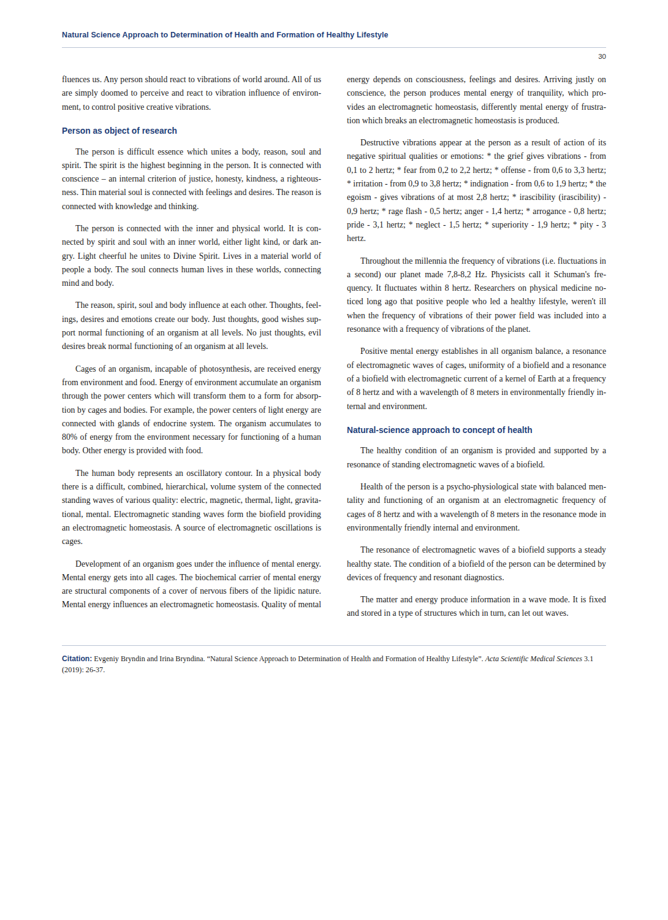Natural Science Approach to Determination of Health and Formation of Healthy Lifestyle
30
fluences us. Any person should react to vibrations of world around. All of us are simply doomed to perceive and react to vibration influence of environment, to control positive creative vibrations.
Person as object of research
The person is difficult essence which unites a body, reason, soul and spirit. The spirit is the highest beginning in the person. It is connected with conscience – an internal criterion of justice, honesty, kindness, a righteousness. Thin material soul is connected with feelings and desires. The reason is connected with knowledge and thinking.
The person is connected with the inner and physical world. It is connected by spirit and soul with an inner world, either light kind, or dark angry. Light cheerful he unites to Divine Spirit. Lives in a material world of people a body. The soul connects human lives in these worlds, connecting mind and body.
The reason, spirit, soul and body influence at each other. Thoughts, feelings, desires and emotions create our body. Just thoughts, good wishes support normal functioning of an organism at all levels. No just thoughts, evil desires break normal functioning of an organism at all levels.
Cages of an organism, incapable of photosynthesis, are received energy from environment and food. Energy of environment accumulate an organism through the power centers which will transform them to a form for absorption by cages and bodies. For example, the power centers of light energy are connected with glands of endocrine system. The organism accumulates to 80% of energy from the environment necessary for functioning of a human body. Other energy is provided with food.
The human body represents an oscillatory contour. In a physical body there is a difficult, combined, hierarchical, volume system of the connected standing waves of various quality: electric, magnetic, thermal, light, gravitational, mental. Electromagnetic standing waves form the biofield providing an electromagnetic homeostasis. A source of electromagnetic oscillations is cages.
Development of an organism goes under the influence of mental energy. Mental energy gets into all cages. The biochemical carrier of mental energy are structural components of a cover of nervous fibers of the lipidic nature. Mental energy influences an electromagnetic homeostasis. Quality of mental energy depends on consciousness, feelings and desires. Arriving justly on conscience, the person produces mental energy of tranquility, which provides an electromagnetic homeostasis, differently mental energy of frustration which breaks an electromagnetic homeostasis is produced.
Destructive vibrations appear at the person as a result of action of its negative spiritual qualities or emotions: * the grief gives vibrations - from 0,1 to 2 hertz; * fear from 0,2 to 2,2 hertz; * offense - from 0,6 to 3,3 hertz; * irritation - from 0,9 to 3,8 hertz; * indignation - from 0,6 to 1,9 hertz; * the egoism - gives vibrations of at most 2,8 hertz; * irascibility (irascibility) - 0,9 hertz; * rage flash - 0,5 hertz; anger - 1,4 hertz; * arrogance - 0,8 hertz; pride - 3,1 hertz; * neglect - 1,5 hertz; * superiority - 1,9 hertz; * pity - 3 hertz.
Throughout the millennia the frequency of vibrations (i.e. fluctuations in a second) our planet made 7,8-8,2 Hz. Physicists call it Schuman's frequency. It fluctuates within 8 hertz. Researchers on physical medicine noticed long ago that positive people who led a healthy lifestyle, weren't ill when the frequency of vibrations of their power field was included into a resonance with a frequency of vibrations of the planet.
Positive mental energy establishes in all organism balance, a resonance of electromagnetic waves of cages, uniformity of a biofield and a resonance of a biofield with electromagnetic current of a kernel of Earth at a frequency of 8 hertz and with a wavelength of 8 meters in environmentally friendly internal and environment.
Natural-science approach to concept of health
The healthy condition of an organism is provided and supported by a resonance of standing electromagnetic waves of a biofield.
Health of the person is a psycho-physiological state with balanced mentality and functioning of an organism at an electromagnetic frequency of cages of 8 hertz and with a wavelength of 8 meters in the resonance mode in environmentally friendly internal and environment.
The resonance of electromagnetic waves of a biofield supports a steady healthy state. The condition of a biofield of the person can be determined by devices of frequency and resonant diagnostics.
The matter and energy produce information in a wave mode. It is fixed and stored in a type of structures which in turn, can let out waves.
Citation: Evgeniy Bryndin and Irina Bryndina. “Natural Science Approach to Determination of Health and Formation of Healthy Lifestyle”. Acta Scientific Medical Sciences 3.1 (2019): 26-37.